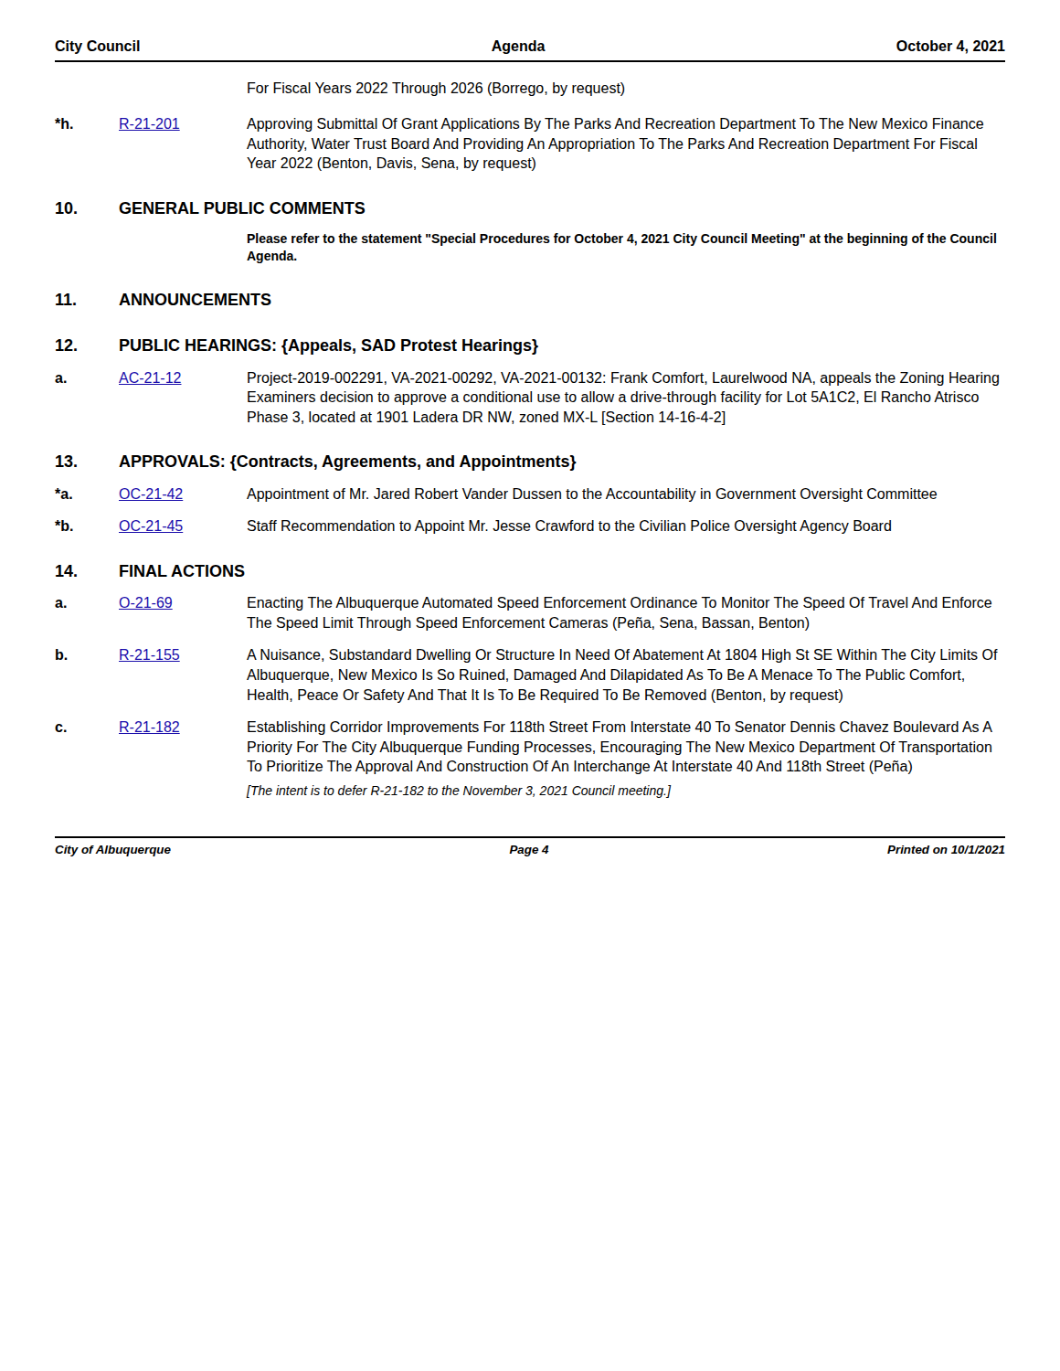City Council
Agenda
October 4, 2021
For Fiscal Years 2022 Through 2026 (Borrego, by request)
*h.
R-21-201
Approving Submittal Of Grant Applications By The Parks And Recreation Department To The New Mexico Finance Authority, Water Trust Board And Providing An Appropriation To The Parks And Recreation Department For Fiscal Year 2022 (Benton, Davis, Sena, by request)
10. GENERAL PUBLIC COMMENTS
Please refer to the statement "Special Procedures for October 4, 2021 City Council Meeting" at the beginning of the Council Agenda.
11. ANNOUNCEMENTS
12. PUBLIC HEARINGS: {Appeals, SAD Protest Hearings}
a.
AC-21-12
Project-2019-002291, VA-2021-00292, VA-2021-00132: Frank Comfort, Laurelwood NA, appeals the Zoning Hearing Examiners decision to approve a conditional use to allow a drive-through facility for Lot 5A1C2, El Rancho Atrisco Phase 3, located at 1901 Ladera DR NW, zoned MX-L [Section 14-16-4-2]
13. APPROVALS: {Contracts, Agreements, and Appointments}
*a.
OC-21-42
Appointment of Mr. Jared Robert Vander Dussen to the Accountability in Government Oversight Committee
*b.
OC-21-45
Staff Recommendation to Appoint Mr. Jesse Crawford to the Civilian Police Oversight Agency Board
14. FINAL ACTIONS
a.
O-21-69
Enacting The Albuquerque Automated Speed Enforcement Ordinance To Monitor The Speed Of Travel And Enforce The Speed Limit Through Speed Enforcement Cameras (Peña, Sena, Bassan, Benton)
b.
R-21-155
A Nuisance, Substandard Dwelling Or Structure In Need Of Abatement At 1804 High St SE Within The City Limits Of Albuquerque, New Mexico Is So Ruined, Damaged And Dilapidated As To Be A Menace To The Public Comfort, Health, Peace Or Safety And That It Is To Be Required To Be Removed (Benton, by request)
c.
R-21-182
Establishing Corridor Improvements For 118th Street From Interstate 40 To Senator Dennis Chavez Boulevard As A Priority For The City Albuquerque Funding Processes, Encouraging The New Mexico Department Of Transportation To Prioritize The Approval And Construction Of An Interchange At Interstate 40 And 118th Street (Peña)
[The intent is to defer R-21-182 to the November 3, 2021 Council meeting.]
City of Albuquerque
Page 4
Printed on 10/1/2021